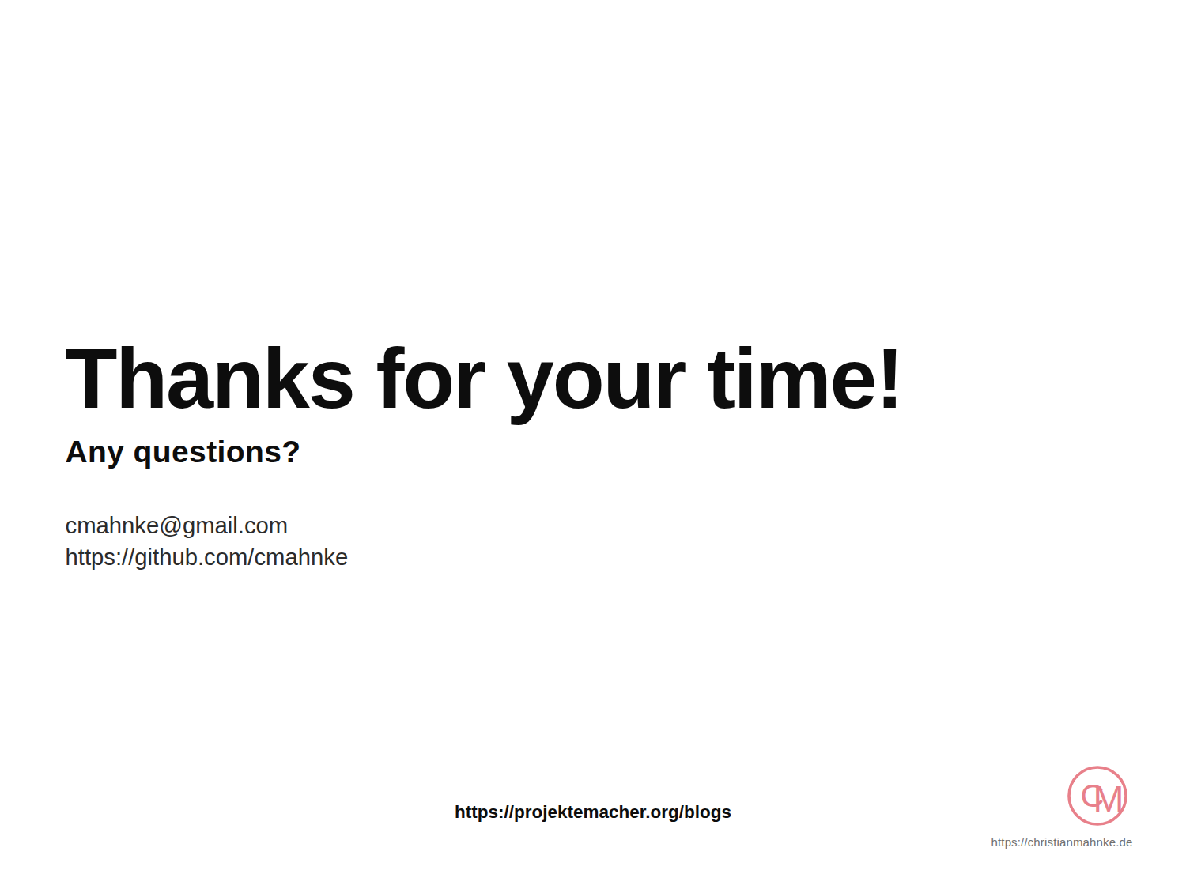Thanks for your time!
Any questions?
cmahnke@gmail.com
https://github.com/cmahnke
https://projektemacher.org/blogs
C M https://christianmahnke.de